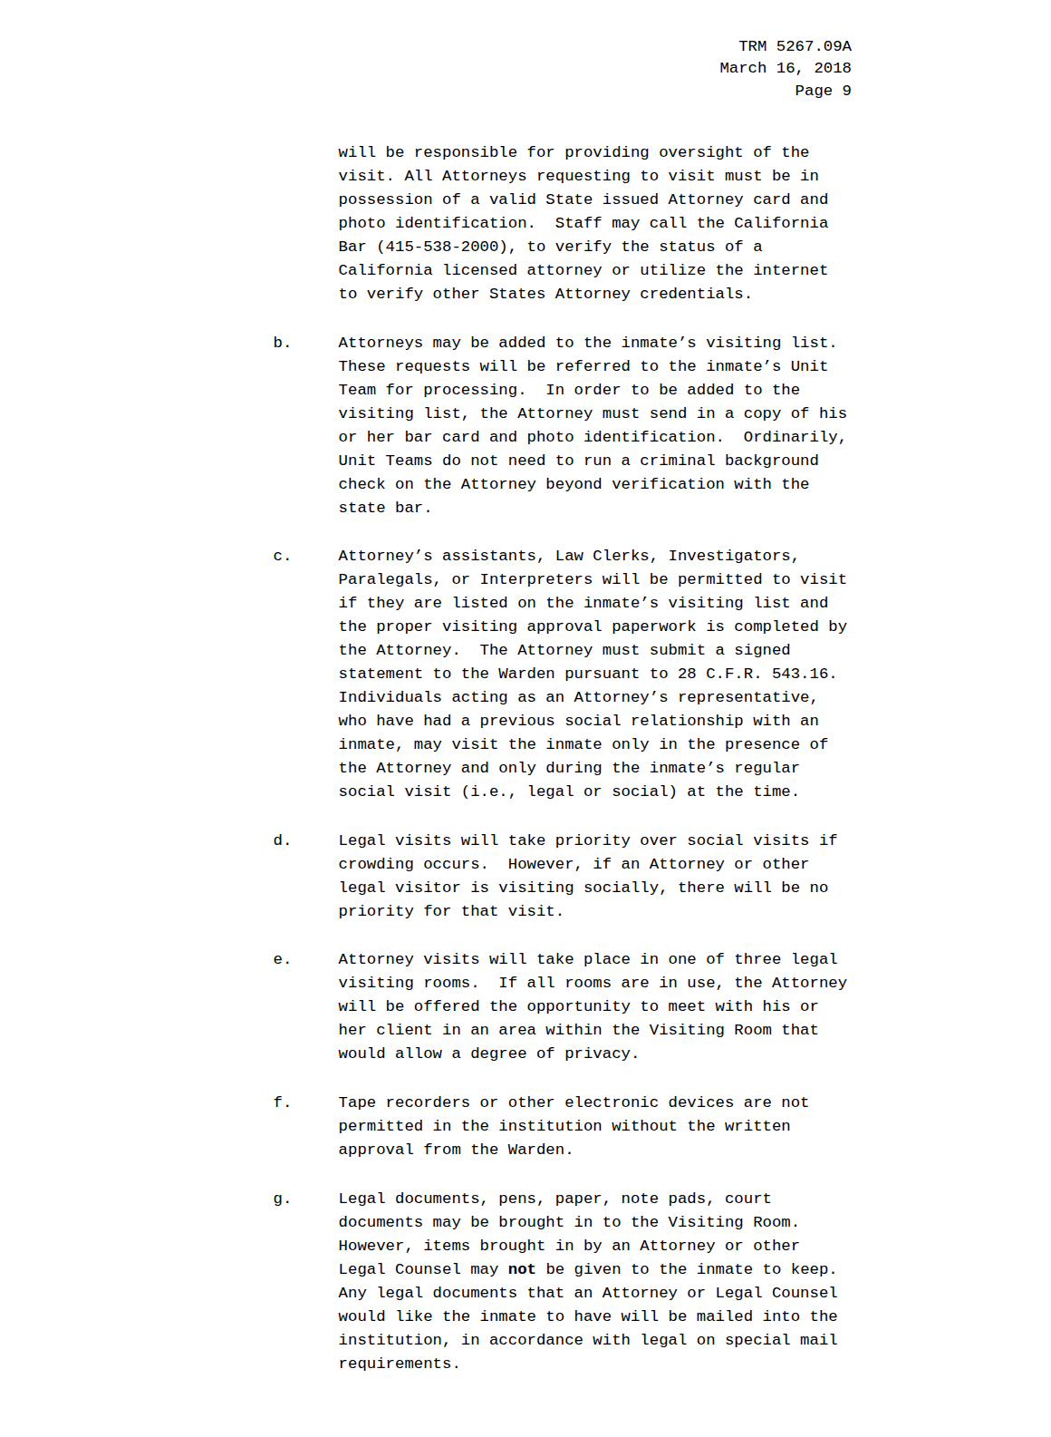TRM 5267.09A
March 16, 2018
Page 9
will be responsible for providing oversight of the visit. All Attorneys requesting to visit must be in possession of a valid State issued Attorney card and photo identification. Staff may call the California Bar (415-538-2000), to verify the status of a California licensed attorney or utilize the internet to verify other States Attorney credentials.
b.
Attorneys may be added to the inmate’s visiting list. These requests will be referred to the inmate’s Unit Team for processing. In order to be added to the visiting list, the Attorney must send in a copy of his or her bar card and photo identification. Ordinarily, Unit Teams do not need to run a criminal background check on the Attorney beyond verification with the state bar.
c.
Attorney’s assistants, Law Clerks, Investigators, Paralegals, or Interpreters will be permitted to visit if they are listed on the inmate’s visiting list and the proper visiting approval paperwork is completed by the Attorney. The Attorney must submit a signed statement to the Warden pursuant to 28 C.F.R. 543.16. Individuals acting as an Attorney’s representative, who have had a previous social relationship with an inmate, may visit the inmate only in the presence of the Attorney and only during the inmate’s regular social visit (i.e., legal or social) at the time.
d.
Legal visits will take priority over social visits if crowding occurs. However, if an Attorney or other legal visitor is visiting socially, there will be no priority for that visit.
e.
Attorney visits will take place in one of three legal visiting rooms. If all rooms are in use, the Attorney will be offered the opportunity to meet with his or her client in an area within the Visiting Room that would allow a degree of privacy.
f.
Tape recorders or other electronic devices are not permitted in the institution without the written approval from the Warden.
g.
Legal documents, pens, paper, note pads, court documents may be brought in to the Visiting Room. However, items brought in by an Attorney or other Legal Counsel may not be given to the inmate to keep. Any legal documents that an Attorney or Legal Counsel would like the inmate to have will be mailed into the institution, in accordance with legal on special mail requirements.